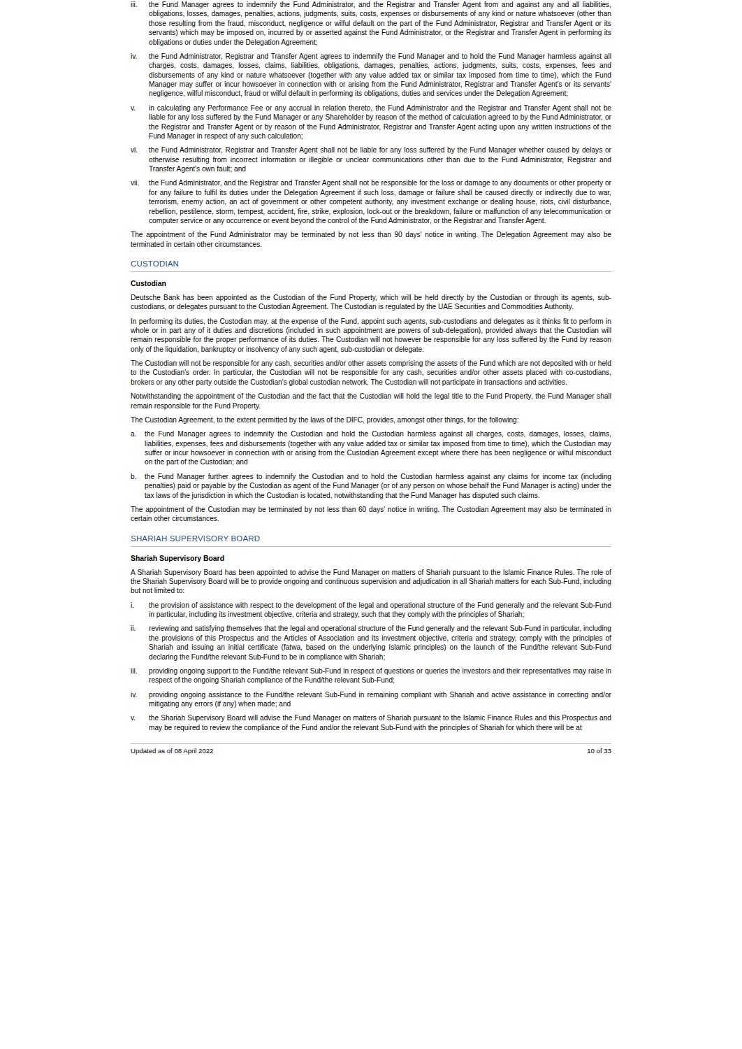iii. the Fund Manager agrees to indemnify the Fund Administrator, and the Registrar and Transfer Agent from and against any and all liabilities, obligations, losses, damages, penalties, actions, judgments, suits, costs, expenses or disbursements of any kind or nature whatsoever (other than those resulting from the fraud, misconduct, negligence or wilful default on the part of the Fund Administrator, Registrar and Transfer Agent or its servants) which may be imposed on, incurred by or asserted against the Fund Administrator, or the Registrar and Transfer Agent in performing its obligations or duties under the Delegation Agreement;
iv. the Fund Administrator, Registrar and Transfer Agent agrees to indemnify the Fund Manager and to hold the Fund Manager harmless against all charges, costs, damages, losses, claims, liabilities, obligations, damages, penalties, actions, judgments, suits, costs, expenses, fees and disbursements of any kind or nature whatsoever (together with any value added tax or similar tax imposed from time to time), which the Fund Manager may suffer or incur howsoever in connection with or arising from the Fund Administrator, Registrar and Transfer Agent's or its servants' negligence, wilful misconduct, fraud or wilful default in performing its obligations, duties and services under the Delegation Agreement;
v. in calculating any Performance Fee or any accrual in relation thereto, the Fund Administrator and the Registrar and Transfer Agent shall not be liable for any loss suffered by the Fund Manager or any Shareholder by reason of the method of calculation agreed to by the Fund Administrator, or the Registrar and Transfer Agent or by reason of the Fund Administrator, Registrar and Transfer Agent acting upon any written instructions of the Fund Manager in respect of any such calculation;
vi. the Fund Administrator, Registrar and Transfer Agent shall not be liable for any loss suffered by the Fund Manager whether caused by delays or otherwise resulting from incorrect information or illegible or unclear communications other than due to the Fund Administrator, Registrar and Transfer Agent's own fault; and
vii. the Fund Administrator, and the Registrar and Transfer Agent shall not be responsible for the loss or damage to any documents or other property or for any failure to fulfil its duties under the Delegation Agreement if such loss, damage or failure shall be caused directly or indirectly due to war, terrorism, enemy action, an act of government or other competent authority, any investment exchange or dealing house, riots, civil disturbance, rebellion, pestilence, storm, tempest, accident, fire, strike, explosion, lock-out or the breakdown, failure or malfunction of any telecommunication or computer service or any occurrence or event beyond the control of the Fund Administrator, or the Registrar and Transfer Agent.
The appointment of the Fund Administrator may be terminated by not less than 90 days' notice in writing. The Delegation Agreement may also be terminated in certain other circumstances.
CUSTODIAN
Custodian
Deutsche Bank has been appointed as the Custodian of the Fund Property, which will be held directly by the Custodian or through its agents, sub-custodians, or delegates pursuant to the Custodian Agreement. The Custodian is regulated by the UAE Securities and Commodities Authority.
In performing its duties, the Custodian may, at the expense of the Fund, appoint such agents, sub-custodians and delegates as it thinks fit to perform in whole or in part any of it duties and discretions (included in such appointment are powers of sub-delegation), provided always that the Custodian will remain responsible for the proper performance of its duties. The Custodian will not however be responsible for any loss suffered by the Fund by reason only of the liquidation, bankruptcy or insolvency of any such agent, sub-custodian or delegate.
The Custodian will not be responsible for any cash, securities and/or other assets comprising the assets of the Fund which are not deposited with or held to the Custodian's order. In particular, the Custodian will not be responsible for any cash, securities and/or other assets placed with co-custodians, brokers or any other party outside the Custodian's global custodian network. The Custodian will not participate in transactions and activities.
Notwithstanding the appointment of the Custodian and the fact that the Custodian will hold the legal title to the Fund Property, the Fund Manager shall remain responsible for the Fund Property.
The Custodian Agreement, to the extent permitted by the laws of the DIFC, provides, amongst other things, for the following:
a. the Fund Manager agrees to indemnify the Custodian and hold the Custodian harmless against all charges, costs, damages, losses, claims, liabilities, expenses, fees and disbursements (together with any value added tax or similar tax imposed from time to time), which the Custodian may suffer or incur howsoever in connection with or arising from the Custodian Agreement except where there has been negligence or wilful misconduct on the part of the Custodian; and
b. the Fund Manager further agrees to indemnify the Custodian and to hold the Custodian harmless against any claims for income tax (including penalties) paid or payable by the Custodian as agent of the Fund Manager (or of any person on whose behalf the Fund Manager is acting) under the tax laws of the jurisdiction in which the Custodian is located, notwithstanding that the Fund Manager has disputed such claims.
The appointment of the Custodian may be terminated by not less than 60 days' notice in writing. The Custodian Agreement may also be terminated in certain other circumstances.
SHARIAH SUPERVISORY BOARD
Shariah Supervisory Board
A Shariah Supervisory Board has been appointed to advise the Fund Manager on matters of Shariah pursuant to the Islamic Finance Rules. The role of the Shariah Supervisory Board will be to provide ongoing and continuous supervision and adjudication in all Shariah matters for each Sub-Fund, including but not limited to:
i. the provision of assistance with respect to the development of the legal and operational structure of the Fund generally and the relevant Sub-Fund in particular, including its investment objective, criteria and strategy, such that they comply with the principles of Shariah;
ii. reviewing and satisfying themselves that the legal and operational structure of the Fund generally and the relevant Sub-Fund in particular, including the provisions of this Prospectus and the Articles of Association and its investment objective, criteria and strategy, comply with the principles of Shariah and issuing an initial certificate (fatwa, based on the underlying Islamic principles) on the launch of the Fund/the relevant Sub-Fund declaring the Fund/the relevant Sub-Fund to be in compliance with Shariah;
iii. providing ongoing support to the Fund/the relevant Sub-Fund in respect of questions or queries the investors and their representatives may raise in respect of the ongoing Shariah compliance of the Fund/the relevant Sub-Fund;
iv. providing ongoing assistance to the Fund/the relevant Sub-Fund in remaining compliant with Shariah and active assistance in correcting and/or mitigating any errors (if any) when made; and
v. the Shariah Supervisory Board will advise the Fund Manager on matters of Shariah pursuant to the Islamic Finance Rules and this Prospectus and may be required to review the compliance of the Fund and/or the relevant Sub-Fund with the principles of Shariah for which there will be at
Updated as of 08 April 2022
10 of 33